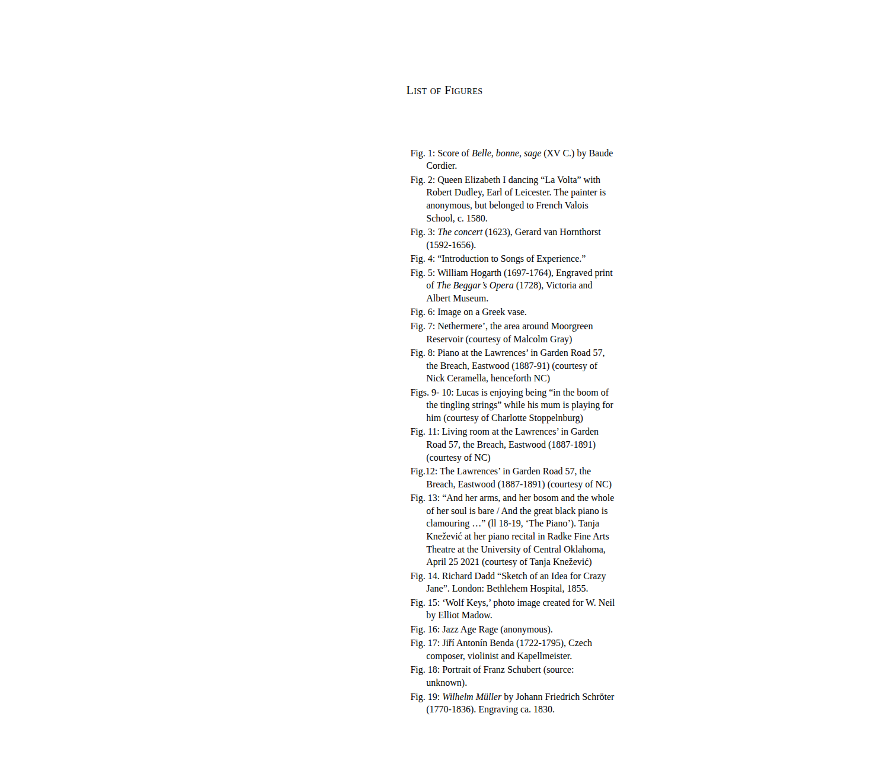List of Figures
Fig. 1: Score of Belle, bonne, sage (XV C.) by Baude Cordier.
Fig. 2: Queen Elizabeth I dancing “La Volta” with Robert Dudley, Earl of Leicester. The painter is anonymous, but belonged to French Valois School, c. 1580.
Fig. 3: The concert (1623), Gerard van Hornthorst (1592-1656).
Fig. 4: “Introduction to Songs of Experience.”
Fig. 5: William Hogarth (1697-1764), Engraved print of The Beggar’s Opera (1728), Victoria and Albert Museum.
Fig. 6: Image on a Greek vase.
Fig. 7: Nethermere’, the area around Moorgreen Reservoir (courtesy of Malcolm Gray)
Fig. 8: Piano at the Lawrences’ in Garden Road 57, the Breach, Eastwood (1887-91) (courtesy of Nick Ceramella, henceforth NC)
Figs. 9- 10: Lucas is enjoying being “in the boom of the tingling strings” while his mum is playing for him (courtesy of Charlotte Stoppelnburg)
Fig. 11: Living room at the Lawrences’ in Garden Road 57, the Breach, Eastwood (1887-1891) (courtesy of NC)
Fig.12: The Lawrences’ in Garden Road 57, the Breach, Eastwood (1887-1891) (courtesy of NC)
Fig. 13: “And her arms, and her bosom and the whole of her soul is bare / And the great black piano is clamouring …” (ll 18-19, ‘The Piano’). Tanja Knežević at her piano recital in Radke Fine Arts Theatre at the University of Central Oklahoma, April 25 2021 (courtesy of Tanja Knežević)
Fig. 14. Richard Dadd “Sketch of an Idea for Crazy Jane”. London: Bethlehem Hospital, 1855.
Fig. 15: ‘Wolf Keys,’ photo image created for W. Neil by Elliot Madow.
Fig. 16: Jazz Age Rage (anonymous).
Fig. 17: Jiří Antonín Benda (1722-1795), Czech composer, violinist and Kapellmeister.
Fig. 18: Portrait of Franz Schubert (source: unknown).
Fig. 19: Wilhelm Müller by Johann Friedrich Schröter (1770-1836). Engraving ca. 1830.